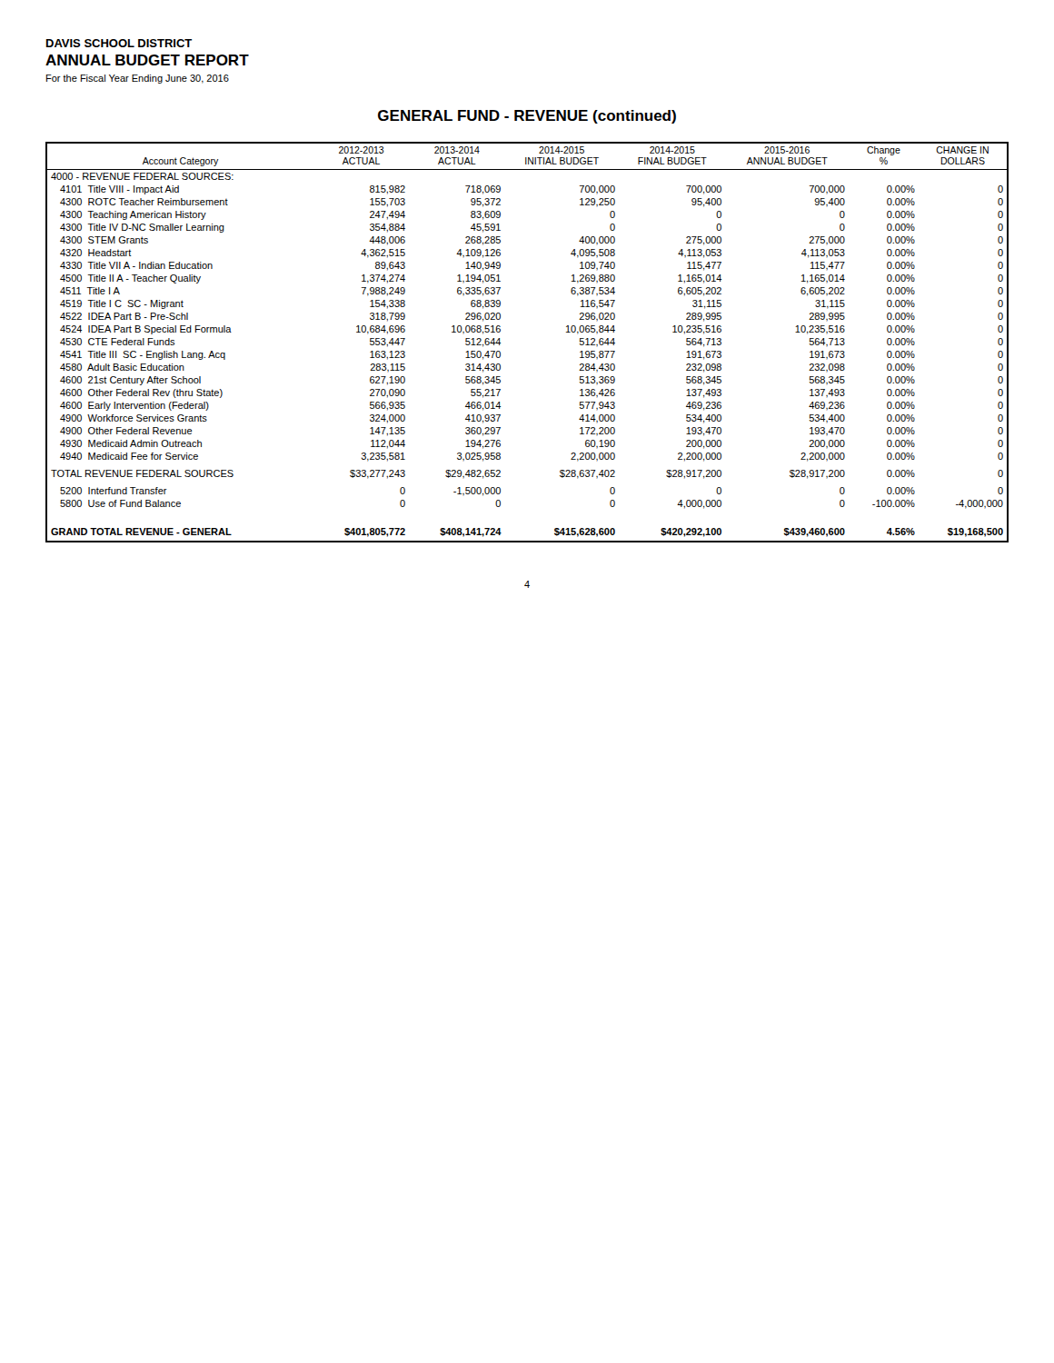DAVIS SCHOOL DISTRICT
ANNUAL BUDGET REPORT
For the Fiscal Year Ending June 30, 2016
GENERAL FUND - REVENUE (continued)
| Account Category | 2012-2013 ACTUAL | 2013-2014 ACTUAL | 2014-2015 INITIAL BUDGET | 2014-2015 FINAL BUDGET | 2015-2016 ANNUAL BUDGET | Change % | CHANGE IN DOLLARS |
| --- | --- | --- | --- | --- | --- | --- | --- |
| 4000 - REVENUE FEDERAL SOURCES: | | | | | | | |
| 4101 Title VIII - Impact Aid | 815,982 | 718,069 | 700,000 | 700,000 | 700,000 | 0.00% | 0 |
| 4300 ROTC Teacher Reimbursement | 155,703 | 95,372 | 129,250 | 95,400 | 95,400 | 0.00% | 0 |
| 4300 Teaching American History | 247,494 | 83,609 | 0 | 0 | 0 | 0.00% | 0 |
| 4300 Title IV D-NC Smaller Learning | 354,884 | 45,591 | 0 | 0 | 0 | 0.00% | 0 |
| 4300 STEM Grants | 448,006 | 268,285 | 400,000 | 275,000 | 275,000 | 0.00% | 0 |
| 4320 Headstart | 4,362,515 | 4,109,126 | 4,095,508 | 4,113,053 | 4,113,053 | 0.00% | 0 |
| 4330 Title VII A - Indian Education | 89,643 | 140,949 | 109,740 | 115,477 | 115,477 | 0.00% | 0 |
| 4500 Title II A - Teacher Quality | 1,374,274 | 1,194,051 | 1,269,880 | 1,165,014 | 1,165,014 | 0.00% | 0 |
| 4511 Title I A | 7,988,249 | 6,335,637 | 6,387,534 | 6,605,202 | 6,605,202 | 0.00% | 0 |
| 4519 Title I C SC - Migrant | 154,338 | 68,839 | 116,547 | 31,115 | 31,115 | 0.00% | 0 |
| 4522 IDEA Part B - Pre-Schl | 318,799 | 296,020 | 296,020 | 289,995 | 289,995 | 0.00% | 0 |
| 4524 IDEA Part B Special Ed Formula | 10,684,696 | 10,068,516 | 10,065,844 | 10,235,516 | 10,235,516 | 0.00% | 0 |
| 4530 CTE Federal Funds | 553,447 | 512,644 | 512,644 | 564,713 | 564,713 | 0.00% | 0 |
| 4541 Title III SC - English Lang. Acq | 163,123 | 150,470 | 195,877 | 191,673 | 191,673 | 0.00% | 0 |
| 4580 Adult Basic Education | 283,115 | 314,430 | 284,430 | 232,098 | 232,098 | 0.00% | 0 |
| 4600 21st Century After School | 627,190 | 568,345 | 513,369 | 568,345 | 568,345 | 0.00% | 0 |
| 4600 Other Federal Rev (thru State) | 270,090 | 55,217 | 136,426 | 137,493 | 137,493 | 0.00% | 0 |
| 4600 Early Intervention (Federal) | 566,935 | 466,014 | 577,943 | 469,236 | 469,236 | 0.00% | 0 |
| 4900 Workforce Services Grants | 324,000 | 410,937 | 414,000 | 534,400 | 534,400 | 0.00% | 0 |
| 4900 Other Federal Revenue | 147,135 | 360,297 | 172,200 | 193,470 | 193,470 | 0.00% | 0 |
| 4930 Medicaid Admin Outreach | 112,044 | 194,276 | 60,190 | 200,000 | 200,000 | 0.00% | 0 |
| 4940 Medicaid Fee for Service | 3,235,581 | 3,025,958 | 2,200,000 | 2,200,000 | 2,200,000 | 0.00% | 0 |
| TOTAL REVENUE FEDERAL SOURCES | $33,277,243 | $29,482,652 | $28,637,402 | $28,917,200 | $28,917,200 | 0.00% | 0 |
| 5200 Interfund Transfer | 0 | -1,500,000 | 0 | 0 | 0 | 0.00% | 0 |
| 5800 Use of Fund Balance | 0 | 0 | 0 | 4,000,000 | 0 | -100.00% | -4,000,000 |
| GRAND TOTAL REVENUE - GENERAL | $401,805,772 | $408,141,724 | $415,628,600 | $420,292,100 | $439,460,600 | 4.56% | $19,168,500 |
4